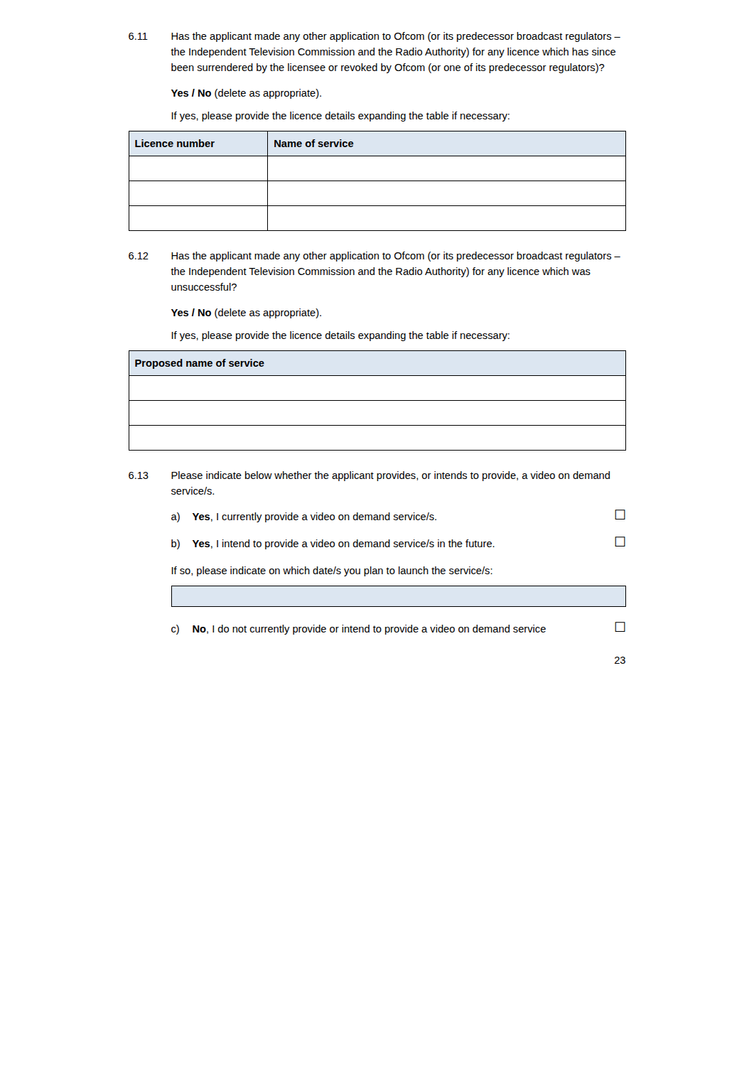6.11
Has the applicant made any other application to Ofcom (or its predecessor broadcast regulators – the Independent Television Commission and the Radio Authority) for any licence which has since been surrendered by the licensee or revoked by Ofcom (or one of its predecessor regulators)?
Yes / No (delete as appropriate).
If yes, please provide the licence details expanding the table if necessary:
| Licence number | Name of service |
| --- | --- |
6.12
Has the applicant made any other application to Ofcom (or its predecessor broadcast regulators – the Independent Television Commission and the Radio Authority) for any licence which was unsuccessful?
Yes / No (delete as appropriate).
If yes, please provide the licence details expanding the table if necessary:
| Proposed name of service |
| --- |
6.13
Please indicate below whether the applicant provides, or intends to provide, a video on demand service/s.
a)
Yes, I currently provide a video on demand service/s.
☐
b)
Yes, I intend to provide a video on demand service/s in the future.
☐
If so, please indicate on which date/s you plan to launch the service/s:
c)
No, I do not currently provide or intend to provide a video on demand service
☐
23